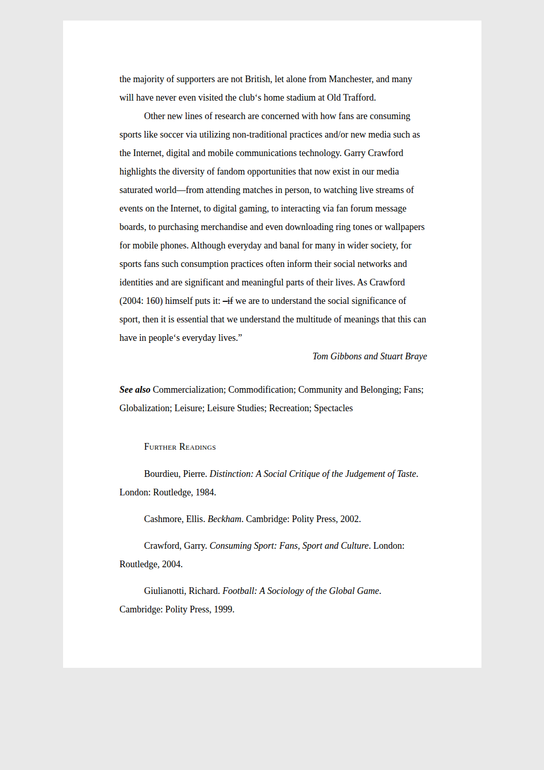the majority of supporters are not British, let alone from Manchester, and many will have never even visited the club‘s home stadium at Old Trafford.
Other new lines of research are concerned with how fans are consuming sports like soccer via utilizing non-traditional practices and/or new media such as the Internet, digital and mobile communications technology. Garry Crawford highlights the diversity of fandom opportunities that now exist in our media saturated world—from attending matches in person, to watching live streams of events on the Internet, to digital gaming, to interacting via fan forum message boards, to purchasing merchandise and even downloading ring tones or wallpapers for mobile phones. Although everyday and banal for many in wider society, for sports fans such consumption practices often inform their social networks and identities and are significant and meaningful parts of their lives. As Crawford (2004: 160) himself puts it: –if we are to understand the social significance of sport, then it is essential that we understand the multitude of meanings that this can have in people‘s everyday lives.”
Tom Gibbons and Stuart Braye
See also Commercialization; Commodification; Community and Belonging; Fans; Globalization; Leisure; Leisure Studies; Recreation; Spectacles
Further Readings
Bourdieu, Pierre. Distinction: A Social Critique of the Judgement of Taste. London: Routledge, 1984.
Cashmore, Ellis. Beckham. Cambridge: Polity Press, 2002.
Crawford, Garry. Consuming Sport: Fans, Sport and Culture. London: Routledge, 2004.
Giulianotti, Richard. Football: A Sociology of the Global Game. Cambridge: Polity Press, 1999.